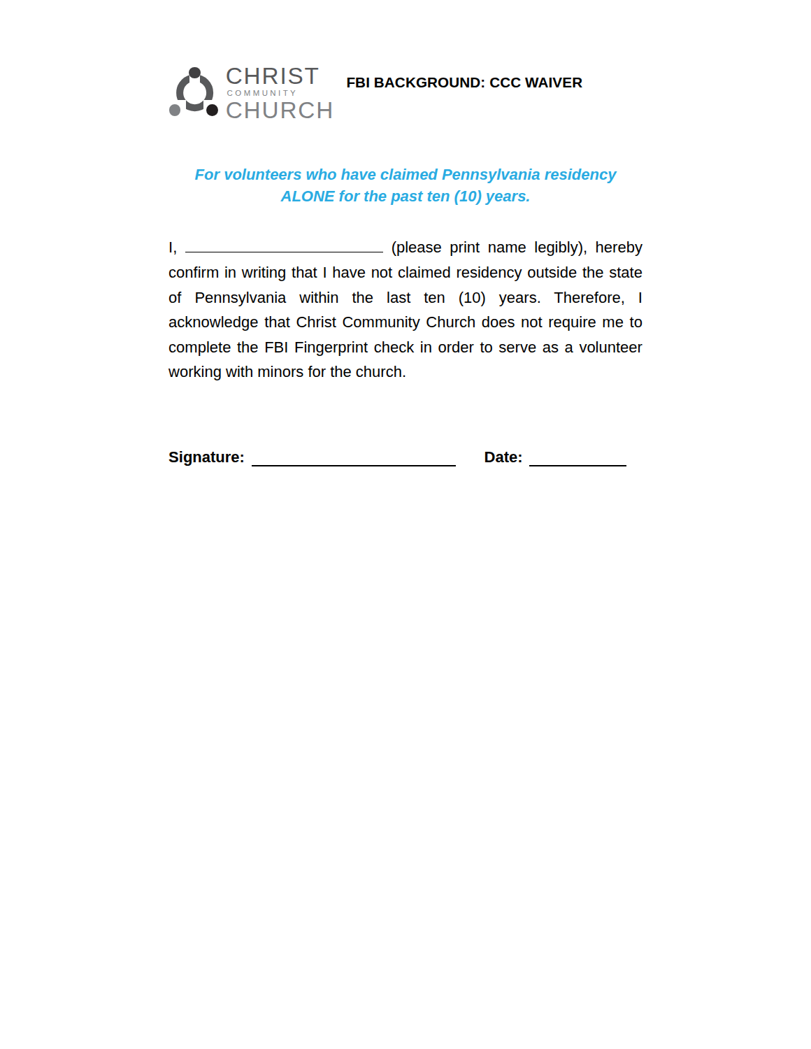CHRIST
COMMUNITY
CHURCH
FBI BACKGROUND: CCC WAIVER
For volunteers who have claimed Pennsylvania residency
ALONE for the past ten (10) years.
I, (please print name legibly), hereby confirm in writing that I have not claimed residency outside the state of Pennsylvania within the last ten (10) years. Therefore, I acknowledge that Christ Community Church does not require me to complete the FBI Fingerprint check in order to serve as a volunteer working with minors for the church.
Signature: Date: